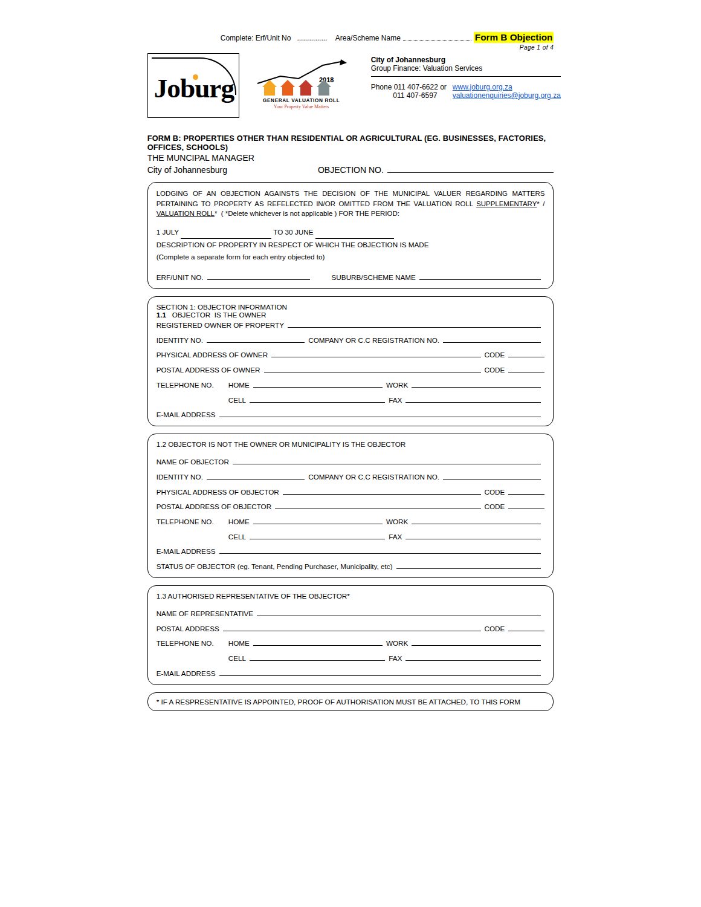Complete: Erf/Unit No ............... Area/Scheme Name Form B Objection
Page 1 of 4
Joburg
2018
GENERAL VALUATION ROLL
Your Property Value Matters
City of Johannesburg
Group Finance: Valuation Services
Phone 011 407-6622 or
011 407-6597
www.joburg.org.za
valuationenquiries@joburg.org.za
FORM B: PROPERTIES OTHER THAN RESIDENTIAL OR AGRICULTURAL (EG. BUSINESSES, FACTORIES, OFFICES, SCHOOLS)
THE MUNCIPAL MANAGER
City of Johannesburg OBJECTION NO.
LODGING OF AN OBJECTION AGAINSTS THE DECISION OF THE MUNICIPAL VALUER REGARDING MATTERS PERTAINING TO PROPERTY AS REFELECTED IN/OR OMITTED FROM THE VALUATION ROLL SUPPLEMENTARY* / VALUATION ROLL* ( *Delete whichever is not applicable ) FOR THE PERIOD:
1 JULY TO 30 JUNE
DESCRIPTION OF PROPERTY IN RESPECT OF WHICH THE OBJECTION IS MADE
(Complete a separate form for each entry objected to)
ERF/UNIT NO. SUBURB/SCHEME NAME
SECTION 1: OBJECTOR INFORMATION
1.1 OBJECTOR IS THE OWNER
REGISTERED OWNER OF PROPERTY
IDENTITY NO. COMPANY OR C.C REGISTRATION NO.
PHYSICAL ADDRESS OF OWNER CODE
POSTAL ADDRESS OF OWNER CODE
TELEPHONE NO. HOME WORK
TELEPHONE NO. CELL FAX
E-MAIL ADDRESS
1.2 OBJECTOR IS NOT THE OWNER OR MUNICIPALITY IS THE OBJECTOR
NAME OF OBJECTOR
IDENTITY NO. COMPANY OR C.C REGISTRATION NO.
PHYSICAL ADDRESS OF OBJECTOR CODE
POSTAL ADDRESS OF OBJECTOR CODE
TELEPHONE NO. HOME WORK
TELEPHONE NO. CELL FAX
E-MAIL ADDRESS
STATUS OF OBJECTOR (eg. Tenant, Pending Purchaser, Municipality, etc)
1.3 AUTHORISED REPRESENTATIVE OF THE OBJECTOR*
NAME OF REPRESENTATIVE
POSTAL ADDRESS CODE
TELEPHONE NO. HOME WORK
TELEPHONE NO. CELL FAX
E-MAIL ADDRESS
* IF A RESPRESENTATIVE IS APPOINTED, PROOF OF AUTHORISATION MUST BE ATTACHED, TO THIS FORM